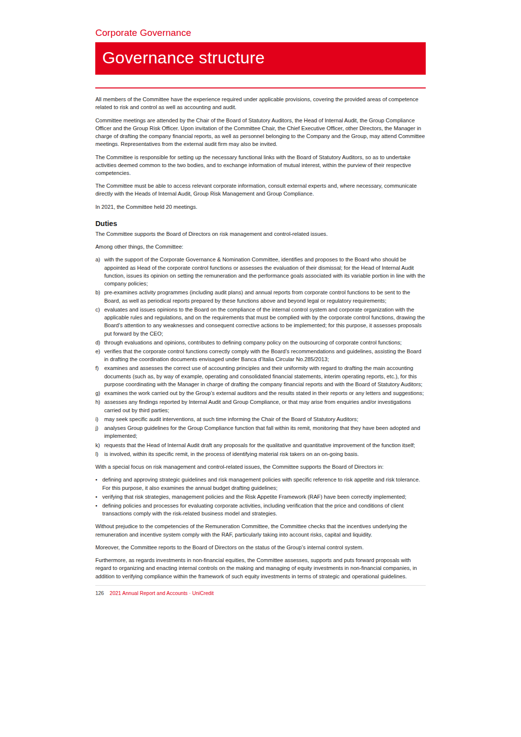Corporate Governance
Governance structure
All members of the Committee have the experience required under applicable provisions, covering the provided areas of competence related to risk and control as well as accounting and audit.
Committee meetings are attended by the Chair of the Board of Statutory Auditors, the Head of Internal Audit, the Group Compliance Officer and the Group Risk Officer. Upon invitation of the Committee Chair, the Chief Executive Officer, other Directors, the Manager in charge of drafting the company financial reports, as well as personnel belonging to the Company and the Group, may attend Committee meetings. Representatives from the external audit firm may also be invited.
The Committee is responsible for setting up the necessary functional links with the Board of Statutory Auditors, so as to undertake activities deemed common to the two bodies, and to exchange information of mutual interest, within the purview of their respective competencies.
The Committee must be able to access relevant corporate information, consult external experts and, where necessary, communicate directly with the Heads of Internal Audit, Group Risk Management and Group Compliance.
In 2021, the Committee held 20 meetings.
Duties
The Committee supports the Board of Directors on risk management and control-related issues.
Among other things, the Committee:
a) with the support of the Corporate Governance & Nomination Committee, identifies and proposes to the Board who should be appointed as Head of the corporate control functions or assesses the evaluation of their dismissal; for the Head of Internal Audit function, issues its opinion on setting the remuneration and the performance goals associated with its variable portion in line with the company policies;
b) pre-examines activity programmes (including audit plans) and annual reports from corporate control functions to be sent to the Board, as well as periodical reports prepared by these functions above and beyond legal or regulatory requirements;
c) evaluates and issues opinions to the Board on the compliance of the internal control system and corporate organization with the applicable rules and regulations, and on the requirements that must be complied with by the corporate control functions, drawing the Board’s attention to any weaknesses and consequent corrective actions to be implemented; for this purpose, it assesses proposals put forward by the CEO;
d) through evaluations and opinions, contributes to defining company policy on the outsourcing of corporate control functions;
e) verifies that the corporate control functions correctly comply with the Board’s recommendations and guidelines, assisting the Board in drafting the coordination documents envisaged under Banca d’Italia Circular No.285/2013;
f) examines and assesses the correct use of accounting principles and their uniformity with regard to drafting the main accounting documents (such as, by way of example, operating and consolidated financial statements, interim operating reports, etc.), for this purpose coordinating with the Manager in charge of drafting the company financial reports and with the Board of Statutory Auditors;
g) examines the work carried out by the Group’s external auditors and the results stated in their reports or any letters and suggestions;
h) assesses any findings reported by Internal Audit and Group Compliance, or that may arise from enquiries and/or investigations carried out by third parties;
i) may seek specific audit interventions, at such time informing the Chair of the Board of Statutory Auditors;
j) analyses Group guidelines for the Group Compliance function that fall within its remit, monitoring that they have been adopted and implemented;
k) requests that the Head of Internal Audit draft any proposals for the qualitative and quantitative improvement of the function itself;
l) is involved, within its specific remit, in the process of identifying material risk takers on an on-going basis.
With a special focus on risk management and control-related issues, the Committee supports the Board of Directors in:
defining and approving strategic guidelines and risk management policies with specific reference to risk appetite and risk tolerance. For this purpose, it also examines the annual budget drafting guidelines;
verifying that risk strategies, management policies and the Risk Appetite Framework (RAF) have been correctly implemented;
defining policies and processes for evaluating corporate activities, including verification that the price and conditions of client transactions comply with the risk-related business model and strategies.
Without prejudice to the competencies of the Remuneration Committee, the Committee checks that the incentives underlying the remuneration and incentive system comply with the RAF, particularly taking into account risks, capital and liquidity.
Moreover, the Committee reports to the Board of Directors on the status of the Group’s internal control system.
Furthermore, as regards investments in non-financial equities, the Committee assesses, supports and puts forward proposals with regard to organizing and enacting internal controls on the making and managing of equity investments in non-financial companies, in addition to verifying compliance within the framework of such equity investments in terms of strategic and operational guidelines.
126 2021 Annual Report and Accounts · UniCredit